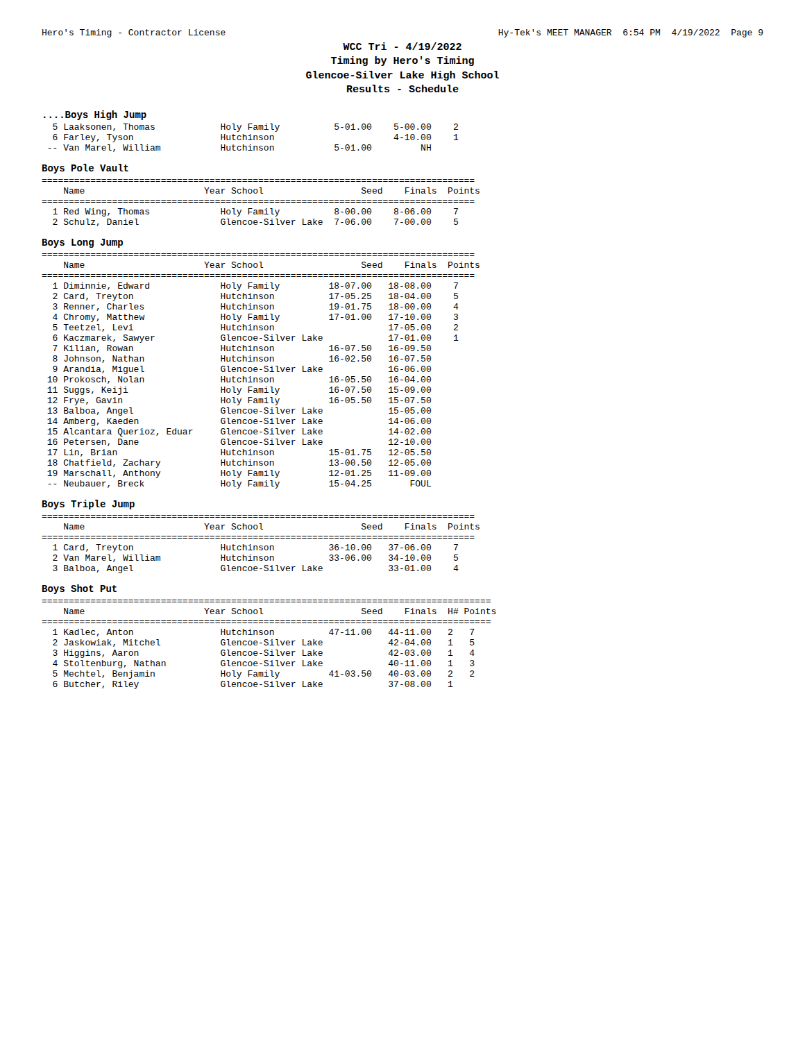Hero's Timing - Contractor License Hy-Tek's MEET MANAGER 6:54 PM 4/19/2022 Page 9
WCC Tri - 4/19/2022
Timing by Hero's Timing
Glencoe-Silver Lake High School
Results - Schedule
....Boys High Jump
  5 Laaksonen, Thomas            Holy Family          5-01.00    5-00.00    2
  6 Farley, Tyson                Hutchinson                      4-10.00    1
 -- Van Marel, William           Hutchinson           5-01.00         NH
Boys Pole Vault
================================================================================
    Name                      Year School                  Seed    Finals  Points
================================================================================
  1 Red Wing, Thomas             Holy Family          8-00.00    8-06.00    7
  2 Schulz, Daniel               Glencoe-Silver Lake  7-06.00    7-00.00    5
Boys Long Jump
================================================================================
    Name                      Year School                  Seed    Finals  Points
================================================================================
  1 Diminnie, Edward             Holy Family         18-07.00   18-08.00    7
  2 Card, Treyton                Hutchinson          17-05.25   18-04.00    5
  3 Renner, Charles              Hutchinson          19-01.75   18-00.00    4
  4 Chromy, Matthew              Holy Family         17-01.00   17-10.00    3
  5 Teetzel, Levi                Hutchinson                     17-05.00    2
  6 Kaczmarek, Sawyer            Glencoe-Silver Lake            17-01.00    1
  7 Kilian, Rowan                Hutchinson          16-07.50   16-09.50
  8 Johnson, Nathan              Hutchinson          16-02.50   16-07.50
  9 Arandia, Miguel              Glencoe-Silver Lake            16-06.00
 10 Prokosch, Nolan              Hutchinson          16-05.50   16-04.00
 11 Suggs, Keiji                 Holy Family         16-07.50   15-09.00
 12 Frye, Gavin                  Holy Family         16-05.50   15-07.50
 13 Balboa, Angel                Glencoe-Silver Lake            15-05.00
 14 Amberg, Kaeden               Glencoe-Silver Lake            14-06.00
 15 Alcantara Querioz, Eduar     Glencoe-Silver Lake            14-02.00
 16 Petersen, Dane               Glencoe-Silver Lake            12-10.00
 17 Lin, Brian                   Hutchinson          15-01.75   12-05.50
 18 Chatfield, Zachary           Hutchinson          13-00.50   12-05.00
 19 Marschall, Anthony           Holy Family         12-01.25   11-09.00
 -- Neubauer, Breck              Holy Family         15-04.25       FOUL
Boys Triple Jump
================================================================================
    Name                      Year School                  Seed    Finals  Points
================================================================================
  1 Card, Treyton                Hutchinson          36-10.00   37-06.00    7
  2 Van Marel, William           Hutchinson          33-06.00   34-10.00    5
  3 Balboa, Angel                Glencoe-Silver Lake            33-01.00    4
Boys Shot Put
===================================================================================
    Name                      Year School                  Seed    Finals  H# Points
===================================================================================
  1 Kadlec, Anton                Hutchinson          47-11.00   44-11.00   2   7
  2 Jaskowiak, Mitchel           Glencoe-Silver Lake            42-04.00   1   5
  3 Higgins, Aaron               Glencoe-Silver Lake            42-03.00   1   4
  4 Stoltenburg, Nathan          Glencoe-Silver Lake            40-11.00   1   3
  5 Mechtel, Benjamin            Holy Family         41-03.50   40-03.00   2   2
  6 Butcher, Riley               Glencoe-Silver Lake            37-08.00   1